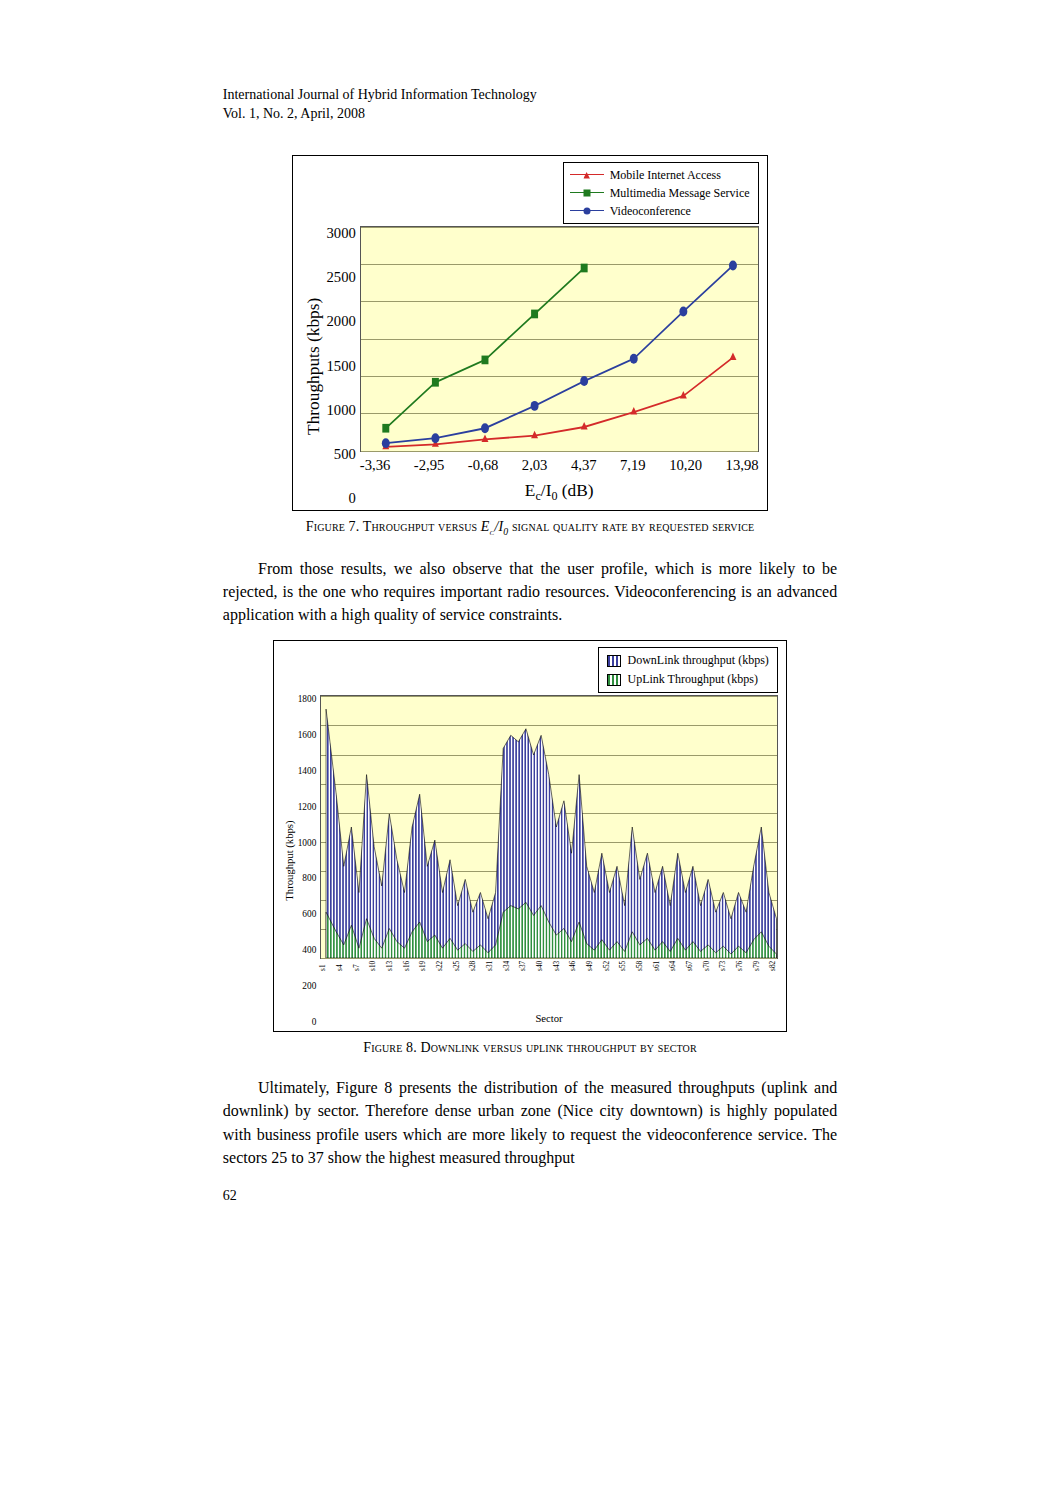International Journal of Hybrid Information Technology Vol. 1, No. 2, April, 2008
Mobile Internet Access Multimedia Message Service Videoconference
Throughputs (kbps)
3000
2500
2000
1500
1000
500
0
-3,36-2,95-0,682,034,377,1910,2013,98
Ec/I0 (dB)
Figure 7. Throughput versus Ec/I0 signal quality rate by requested service
From those results, we also observe that the user profile, which is more likely to be rejected, is the one who requires important radio resources. Videoconferencing is an advanced application with a high quality of service constraints.
DownLink throughput (kbps) UpLink Throughput (kbps)
Throughput (kbps)
1800
1600
1400
1200
1000
800
600
400
200
0
s1 s4 s7 s10 s13 s16 s19 s22 s25 s28 s31 s34 s37 s40 s43 s46 s49 s52 s55 s58 s61 s64 s67 s70 s73 s76 s79 s82
Sector
Figure 8. Downlink versus uplink throughput by sector
Ultimately, Figure 8 presents the distribution of the measured throughputs (uplink and downlink) by sector. Therefore dense urban zone (Nice city downtown) is highly populated with business profile users which are more likely to request the videoconference service. The sectors 25 to 37 show the highest measured throughput
62